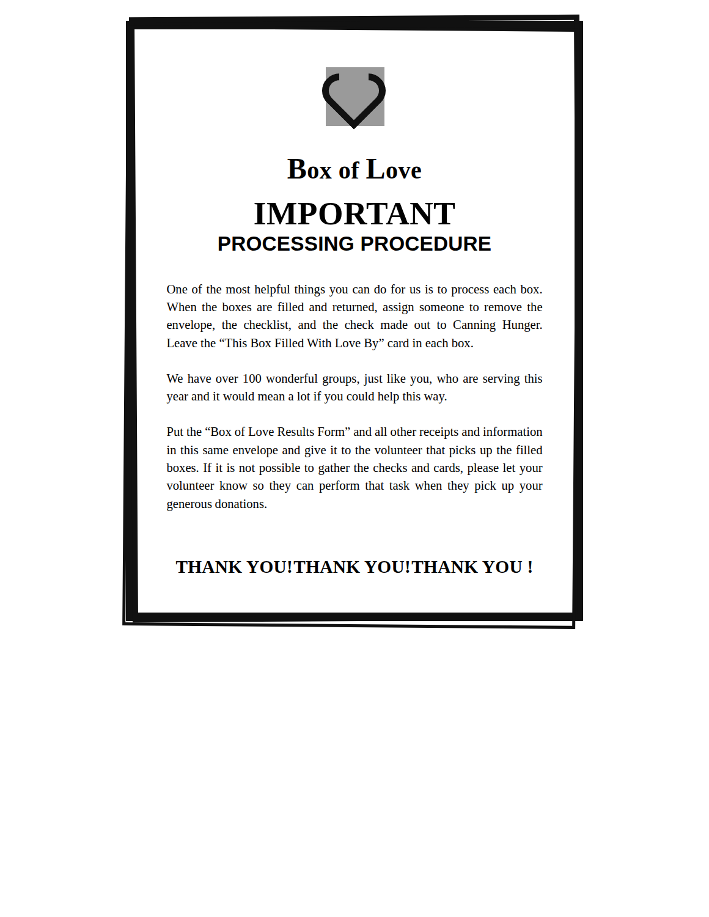Box of Love
IMPORTANT
PROCESSING PROCEDURE
One of the most helpful things you can do for us is to process each box. When the boxes are filled and returned, assign someone to remove the envelope, the checklist, and the check made out to Canning Hunger. Leave the “This Box Filled With Love By” card in each box.
We have over 100 wonderful groups, just like you, who are serving this year and it would mean a lot if you could help this way.
Put the “Box of Love Results Form” and all other receipts and information in this same envelope and give it to the volunteer that picks up the filled boxes. If it is not possible to gather the checks and cards, please let your volunteer know so they can perform that task when they pick up your generous donations.
THANK YOU! THANK YOU! THANK YOU !